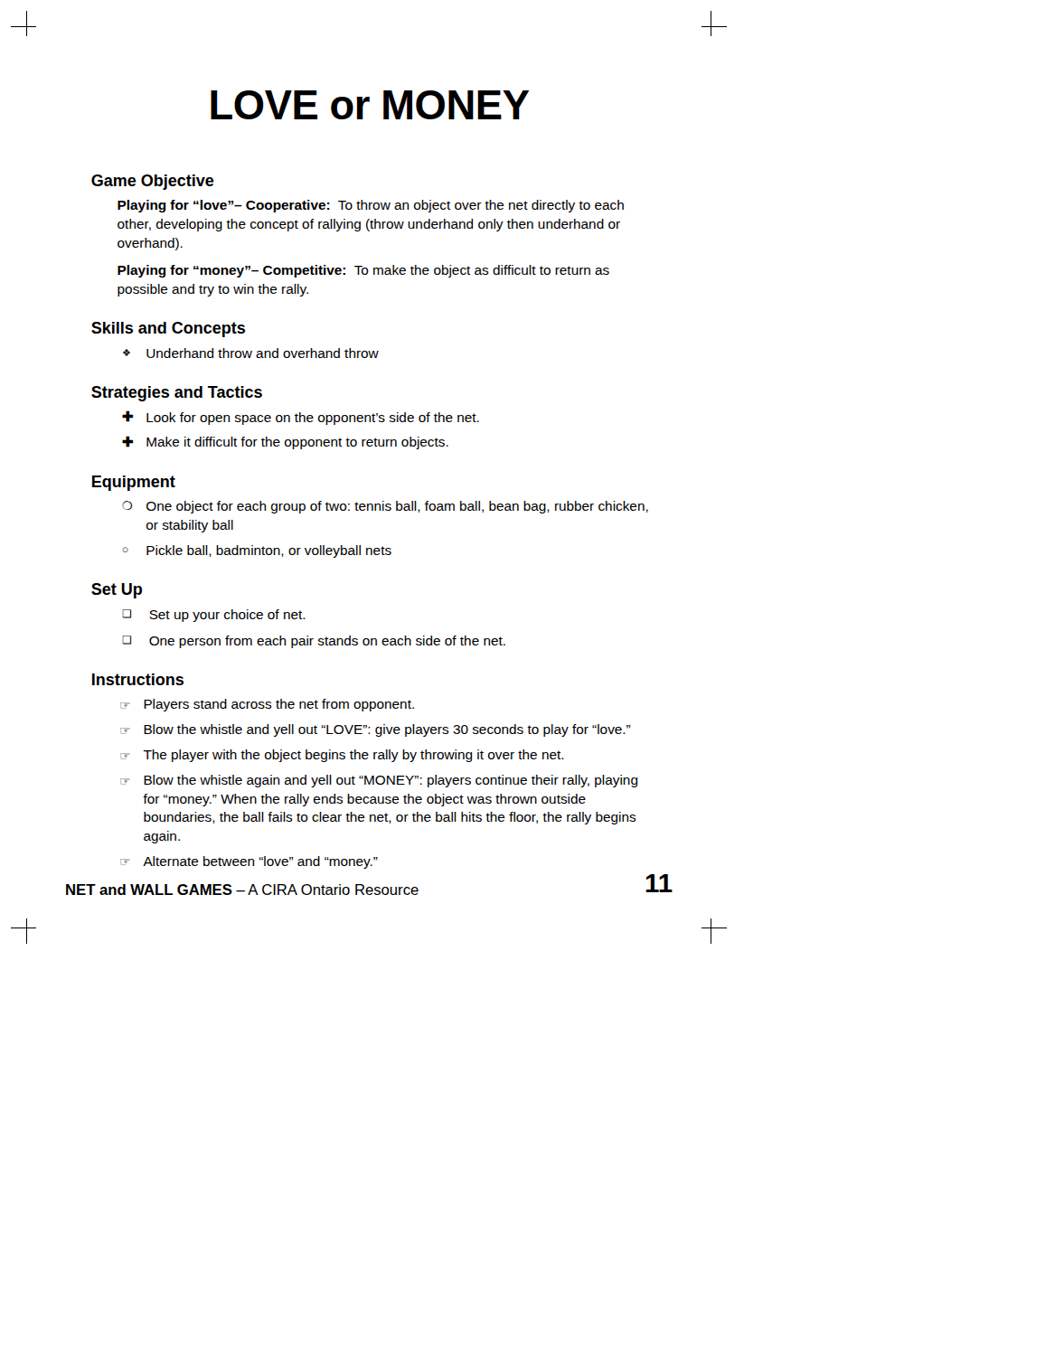LOVE or MONEY
Game Objective
Playing for “love”– Cooperative: To throw an object over the net directly to each other, developing the concept of rallying (throw underhand only then underhand or overhand).
Playing for “money”– Competitive: To make the object as difficult to return as possible and try to win the rally.
Skills and Concepts
❖Underhand throw and overhand throw
Strategies and Tactics
✚Look for open space on the opponent’s side of the net.
✚Make it difficult for the opponent to return objects.
Equipment
❍One object for each group of two: tennis ball, foam ball, bean bag, rubber chicken, or stability ball
○Pickle ball, badminton, or volleyball nets
Set Up
❑Set up your choice of net.
❑One person from each pair stands on each side of the net.
Instructions
☞Players stand across the net from opponent.
☞Blow the whistle and yell out “LOVE”: give players 30 seconds to play for “love.”
☞The player with the object begins the rally by throwing it over the net.
☞Blow the whistle again and yell out “MONEY”: players continue their rally, playing for “money.” When the rally ends because the object was thrown outside boundaries, the ball fails to clear the net, or the ball hits the floor, the rally begins again.
☞Alternate between “love” and “money.”
NET and WALL GAMES – A CIRA Ontario Resource
11